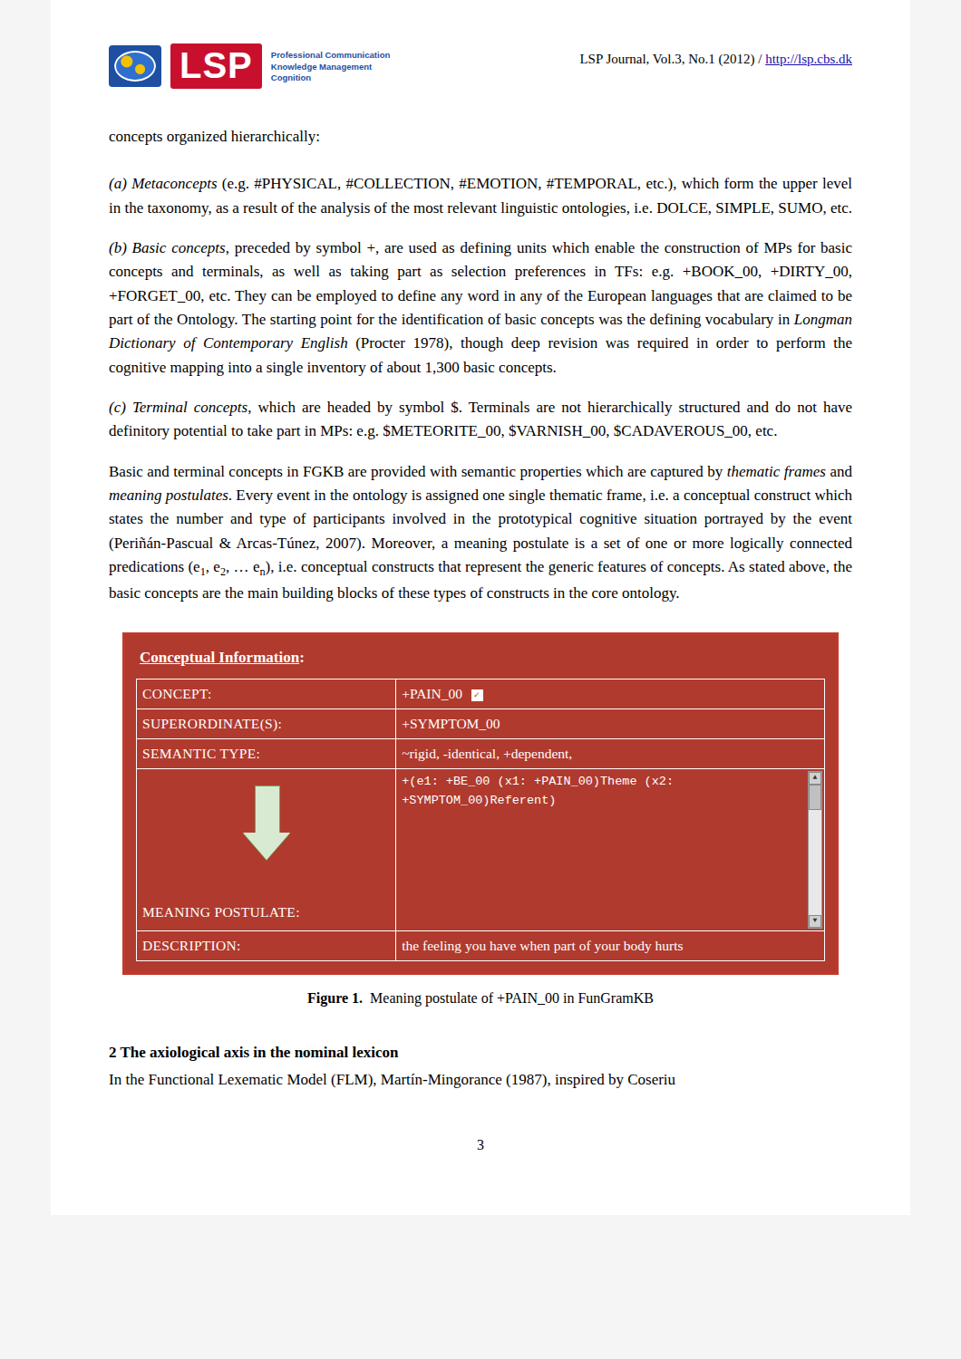LSP
Professional Communication
Knowledge Management
Cognition
LSP Journal, Vol.3, No.1 (2012) / http://lsp.cbs.dk
concepts organized hierarchically:
(a) Metaconcepts (e.g. #PHYSICAL, #COLLECTION, #EMOTION, #TEMPORAL, etc.), which form the upper level in the taxonomy, as a result of the analysis of the most relevant linguistic ontologies, i.e. DOLCE, SIMPLE, SUMO, etc.
(b) Basic concepts, preceded by symbol +, are used as defining units which enable the construction of MPs for basic concepts and terminals, as well as taking part as selection preferences in TFs: e.g. +BOOK_00, +DIRTY_00, +FORGET_00, etc. They can be employed to define any word in any of the European languages that are claimed to be part of the Ontology. The starting point for the identification of basic concepts was the defining vocabulary in Longman Dictionary of Contemporary English (Procter 1978), though deep revision was required in order to perform the cognitive mapping into a single inventory of about 1,300 basic concepts.
(c) Terminal concepts, which are headed by symbol $. Terminals are not hierarchically structured and do not have definitory potential to take part in MPs: e.g. $METEORITE_00, $VARNISH_00, $CADAVEROUS_00, etc.
Basic and terminal concepts in FGKB are provided with semantic properties which are captured by thematic frames and meaning postulates. Every event in the ontology is assigned one single thematic frame, i.e. a conceptual construct which states the number and type of participants involved in the prototypical cognitive situation portrayed by the event (Periñán-Pascual & Arcas-Túnez, 2007). Moreover, a meaning postulate is a set of one or more logically connected predications (e1, e2, … en), i.e. conceptual constructs that represent the generic features of concepts. As stated above, the basic concepts are the main building blocks of these types of constructs in the core ontology.
Conceptual Information:
| CONCEPT: | +PAIN_00 ✓ |
| SUPERORDINATE(S): | +SYMPTOM_00 |
| SEMANTIC TYPE: | ~rigid, -identical, +dependent, |
| MEANING POSTULATE: | +(e1: +BE_00 (x1: +PAIN_00)Theme (x2: +SYMPTOM_00)Referent) ▲ ▼ |
| DESCRIPTION: | the feeling you have when part of your body hurts |
Figure 1. Meaning postulate of +PAIN_00 in FunGramKB
2 The axiological axis in the nominal lexicon
In the Functional Lexematic Model (FLM), Martín-Mingorance (1987), inspired by Coseriu
3